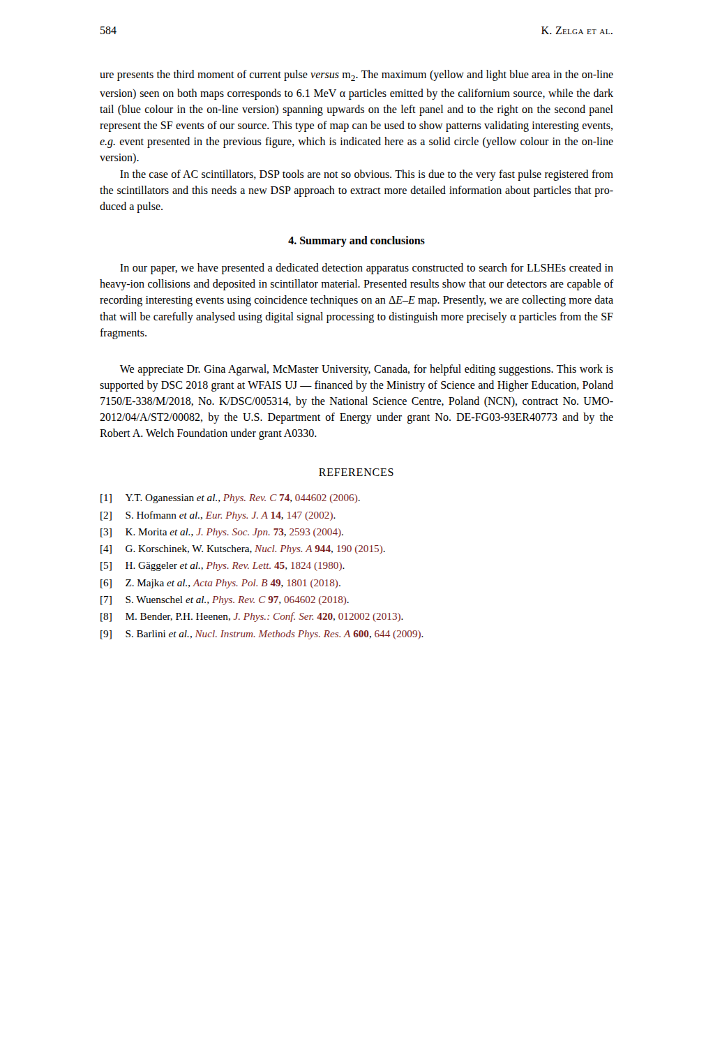584 K. Zelga et al.
ure presents the third moment of current pulse versus m2. The maximum (yellow and light blue area in the on-line version) seen on both maps corresponds to 6.1 MeV α particles emitted by the californium source, while the dark tail (blue colour in the on-line version) spanning upwards on the left panel and to the right on the second panel represent the SF events of our source. This type of map can be used to show patterns validating interesting events, e.g. event presented in the previous figure, which is indicated here as a solid circle (yellow colour in the on-line version).
In the case of AC scintillators, DSP tools are not so obvious. This is due to the very fast pulse registered from the scintillators and this needs a new DSP approach to extract more detailed information about particles that produced a pulse.
4. Summary and conclusions
In our paper, we have presented a dedicated detection apparatus constructed to search for LLSHEs created in heavy-ion collisions and deposited in scintillator material. Presented results show that our detectors are capable of recording interesting events using coincidence techniques on an ΔE–E map. Presently, we are collecting more data that will be carefully analysed using digital signal processing to distinguish more precisely α particles from the SF fragments.
We appreciate Dr. Gina Agarwal, McMaster University, Canada, for helpful editing suggestions. This work is supported by DSC 2018 grant at WFAIS UJ — financed by the Ministry of Science and Higher Education, Poland 7150/E-338/M/2018, No. K/DSC/005314, by the National Science Centre, Poland (NCN), contract No. UMO-2012/04/A/ST2/00082, by the U.S. Department of Energy under grant No. DE-FG03-93ER40773 and by the Robert A. Welch Foundation under grant A0330.
REFERENCES
[1] Y.T. Oganessian et al., Phys. Rev. C 74, 044602 (2006).
[2] S. Hofmann et al., Eur. Phys. J. A 14, 147 (2002).
[3] K. Morita et al., J. Phys. Soc. Jpn. 73, 2593 (2004).
[4] G. Korschinek, W. Kutschera, Nucl. Phys. A 944, 190 (2015).
[5] H. Gäggeler et al., Phys. Rev. Lett. 45, 1824 (1980).
[6] Z. Majka et al., Acta Phys. Pol. B 49, 1801 (2018).
[7] S. Wuenschel et al., Phys. Rev. C 97, 064602 (2018).
[8] M. Bender, P.H. Heenen, J. Phys.: Conf. Ser. 420, 012002 (2013).
[9] S. Barlini et al., Nucl. Instrum. Methods Phys. Res. A 600, 644 (2009).